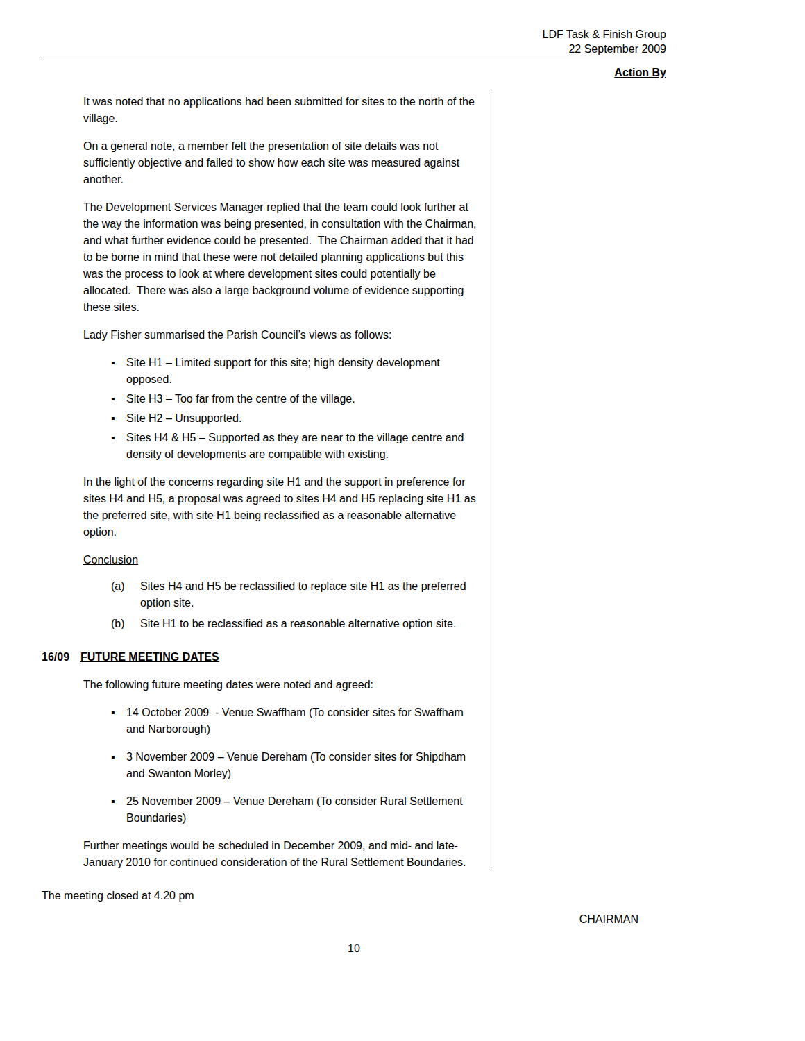LDF Task & Finish Group
22 September 2009
Action By
It was noted that no applications had been submitted for sites to the north of the village.
On a general note, a member felt the presentation of site details was not sufficiently objective and failed to show how each site was measured against another.
The Development Services Manager replied that the team could look further at the way the information was being presented, in consultation with the Chairman, and what further evidence could be presented. The Chairman added that it had to be borne in mind that these were not detailed planning applications but this was the process to look at where development sites could potentially be allocated. There was also a large background volume of evidence supporting these sites.
Lady Fisher summarised the Parish Council’s views as follows:
Site H1 – Limited support for this site; high density development opposed.
Site H3 – Too far from the centre of the village.
Site H2 – Unsupported.
Sites H4 & H5 – Supported as they are near to the village centre and density of developments are compatible with existing.
In the light of the concerns regarding site H1 and the support in preference for sites H4 and H5, a proposal was agreed to sites H4 and H5 replacing site H1 as the preferred site, with site H1 being reclassified as a reasonable alternative option.
Conclusion
Sites H4 and H5 be reclassified to replace site H1 as the preferred option site.
Site H1 to be reclassified as a reasonable alternative option site.
16/09 FUTURE MEETING DATES
The following future meeting dates were noted and agreed:
14 October 2009 - Venue Swaffham (To consider sites for Swaffham and Narborough)
3 November 2009 – Venue Dereham (To consider sites for Shipdham and Swanton Morley)
25 November 2009 – Venue Dereham (To consider Rural Settlement Boundaries)
Further meetings would be scheduled in December 2009, and mid- and late- January 2010 for continued consideration of the Rural Settlement Boundaries.
The meeting closed at 4.20 pm
CHAIRMAN
10